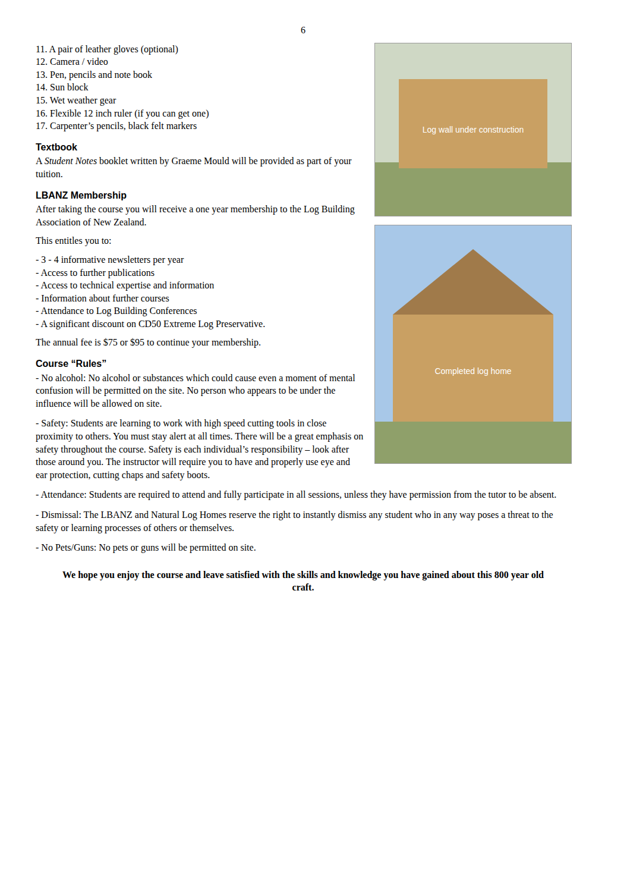6
11. A pair of leather gloves (optional)
12. Camera / video
13. Pen, pencils and note book
14. Sun block
15. Wet weather gear
16. Flexible 12 inch ruler (if you can get one)
17. Carpenter’s pencils, black felt markers
Textbook
A Student Notes booklet written by Graeme Mould will be provided as part of your tuition.
LBANZ Membership
After taking the course you will receive a one year membership to the Log Building Association of New Zealand.
This entitles you to:
- 3 - 4 informative newsletters per year
- Access to further publications
- Access to technical expertise and information
- Information about further courses
- Attendance to Log Building Conferences
- A significant discount on CD50 Extreme Log Preservative.
The annual fee is $75 or $95 to continue your membership.
Course “Rules”
- No alcohol: No alcohol or substances which could cause even a moment of mental confusion will be permitted on the site. No person who appears to be under the influence will be allowed on site.
- Safety: Students are learning to work with high speed cutting tools in close proximity to others. You must stay alert at all times. There will be a great emphasis on safety throughout the course. Safety is each individual’s responsibility – look after those around you. The instructor will require you to have and properly use eye and ear protection, cutting chaps and safety boots.
- Attendance: Students are required to attend and fully participate in all sessions, unless they have permission from the tutor to be absent.
- Dismissal: The LBANZ and Natural Log Homes reserve the right to instantly dismiss any student who in any way poses a threat to the safety or learning processes of others or themselves.
- No Pets/Guns: No pets or guns will be permitted on site.
We hope you enjoy the course and leave satisfied with the skills and knowledge you have gained about this 800 year old craft.